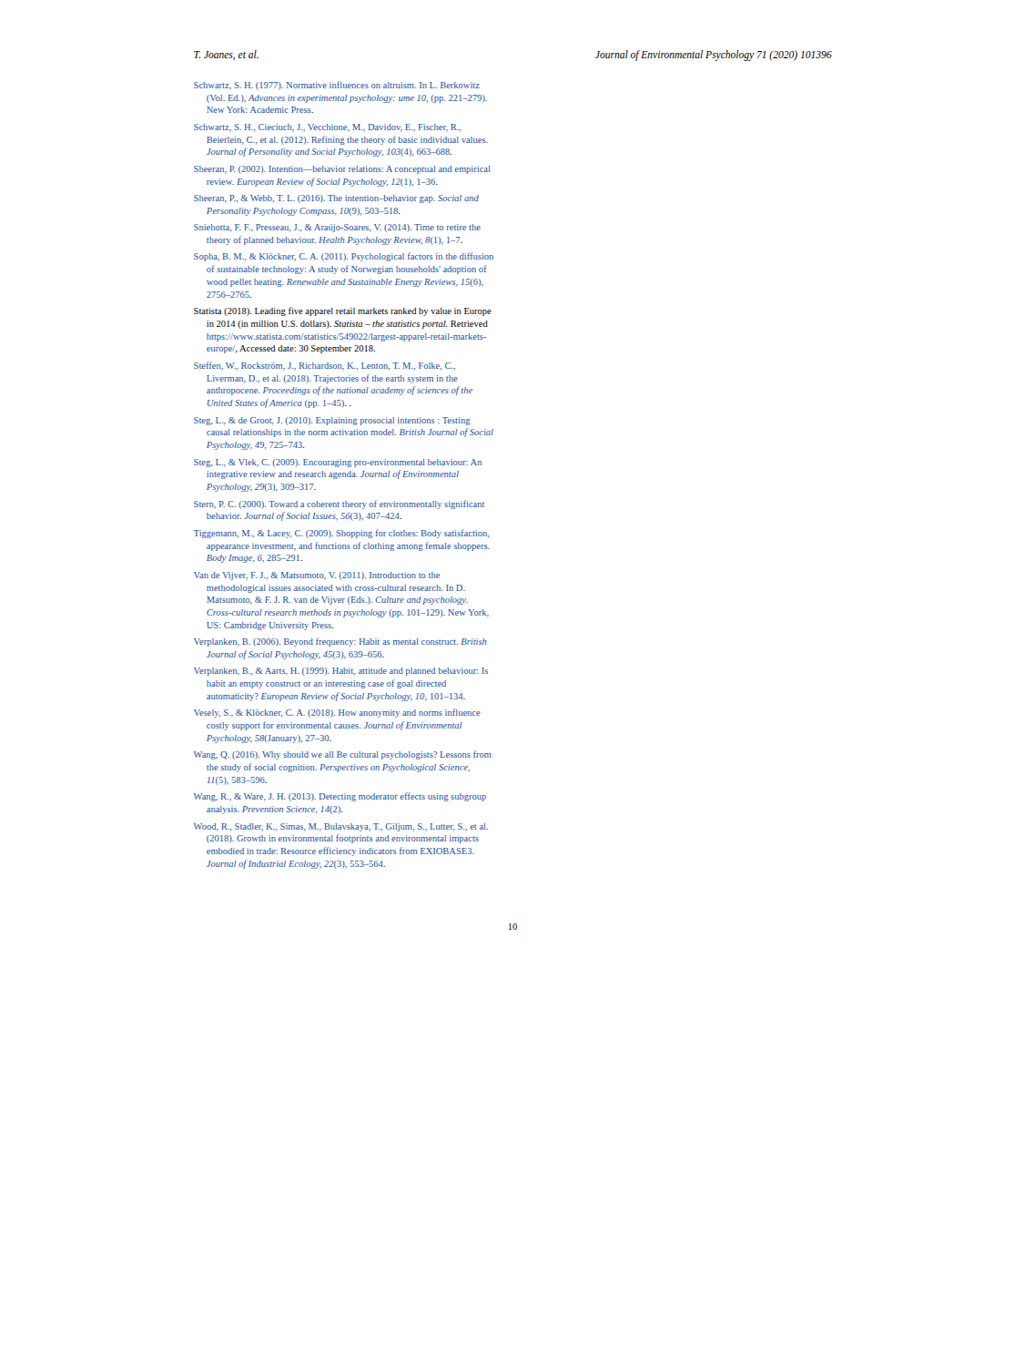T. Joanes, et al. Journal of Environmental Psychology 71 (2020) 101396
Schwartz, S. H. (1977). Normative influences on altruism. In L. Berkowitz (Vol. Ed.), Advances in experimental psychology: ume 10, (pp. 221–279). New York: Academic Press.
Schwartz, S. H., Cieciuch, J., Vecchione, M., Davidov, E., Fischer, R., Beierlein, C., et al. (2012). Refining the theory of basic individual values. Journal of Personality and Social Psychology, 103(4), 663–688.
Sheeran, P. (2002). Intention—behavior relations: A conceptual and empirical review. European Review of Social Psychology, 12(1), 1–36.
Sheeran, P., & Webb, T. L. (2016). The intention–behavior gap. Social and Personality Psychology Compass, 10(9), 503–518.
Sniehotta, F. F., Presseau, J., & Araújo-Soares, V. (2014). Time to retire the theory of planned behaviour. Health Psychology Review, 8(1), 1–7.
Sopha, B. M., & Klöckner, C. A. (2011). Psychological factors in the diffusion of sustainable technology: A study of Norwegian households' adoption of wood pellet heating. Renewable and Sustainable Energy Reviews, 15(6), 2756–2765.
Statista (2018). Leading five apparel retail markets ranked by value in Europe in 2014 (in million U.S. dollars). Statista – the statistics portal. Retrieved https://www.statista.com/statistics/549022/largest-apparel-retail-markets-europe/, Accessed date: 30 September 2018.
Steffen, W., Rockström, J., Richardson, K., Lenton, T. M., Folke, C., Liverman, D., et al. (2018). Trajectories of the earth system in the anthropocene. Proceedings of the national academy of sciences of the United States of America (pp. 1–45). .
Steg, L., & de Groot, J. (2010). Explaining prosocial intentions : Testing causal relationships in the norm activation model. British Journal of Social Psychology, 49, 725–743.
Steg, L., & Vlek, C. (2009). Encouraging pro-environmental behaviour: An integrative review and research agenda. Journal of Environmental Psychology, 29(3), 309–317.
Stern, P. C. (2000). Toward a coherent theory of environmentally significant behavior. Journal of Social Issues, 56(3), 407–424.
Tiggemann, M., & Lacey, C. (2009). Shopping for clothes: Body satisfaction, appearance investment, and functions of clothing among female shoppers. Body Image, 6, 285–291.
Van de Vijver, F. J., & Matsumoto, V. (2011). Introduction to the methodological issues associated with cross-cultural research. In D. Matsumoto, & F. J. R. van de Vijver (Eds.). Culture and psychology. Cross-cultural research methods in psychology (pp. 101–129). New York, US: Cambridge University Press.
Verplanken, B. (2006). Beyond frequency: Habit as mental construct. British Journal of Social Psychology, 45(3), 639–656.
Verplanken, B., & Aarts, H. (1999). Habit, attitude and planned behaviour: Is habit an empty construct or an interesting case of goal directed automaticity? European Review of Social Psychology, 10, 101–134.
Vesely, S., & Klöckner, C. A. (2018). How anonymity and norms influence costly support for environmental causes. Journal of Environmental Psychology, 58(January), 27–30.
Wang, Q. (2016). Why should we all Be cultural psychologists? Lessons from the study of social cognition. Perspectives on Psychological Science, 11(5), 583–596.
Wang, R., & Ware, J. H. (2013). Detecting moderator effects using subgroup analysis. Prevention Science, 14(2).
Wood, R., Stadler, K., Simas, M., Bulavskaya, T., Giljum, S., Lutter, S., et al. (2018). Growth in environmental footprints and environmental impacts embodied in trade: Resource efficiency indicators from EXIOBASE3. Journal of Industrial Ecology, 22(3), 553–564.
10